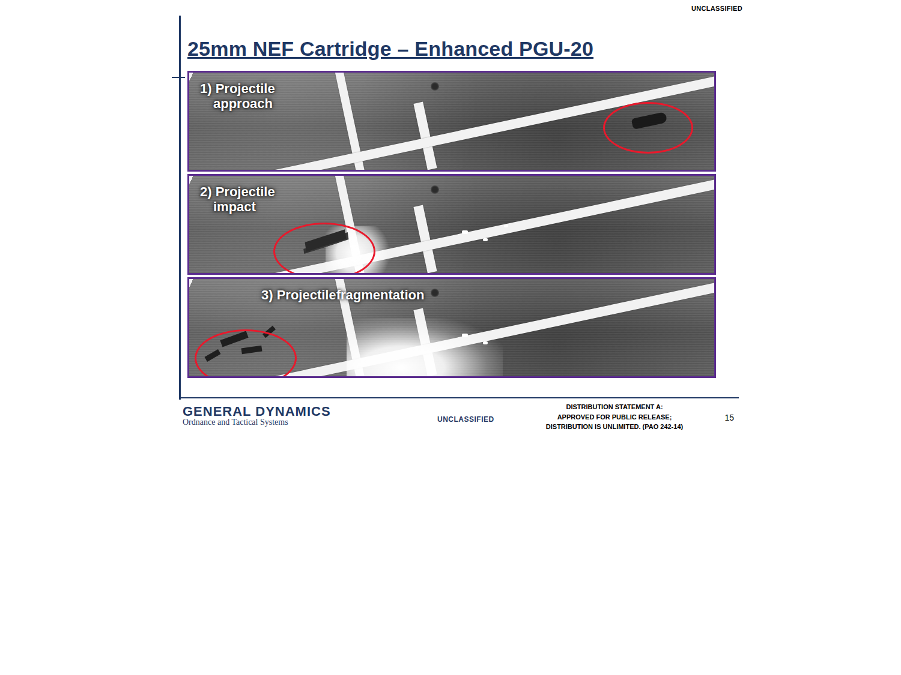UNCLASSIFIED
25mm NEF Cartridge – Enhanced PGU-20
1) Projectileapproach
2) Projectileimpact
3) Projectilefragmentation
GENERAL DYNAMICS
Ordnance and Tactical Systems
UNCLASSIFIED
DISTRIBUTION STATEMENT A:
APPROVED FOR PUBLIC RELEASE;
DISTRIBUTION IS UNLIMITED. (PAO 242-14)
15